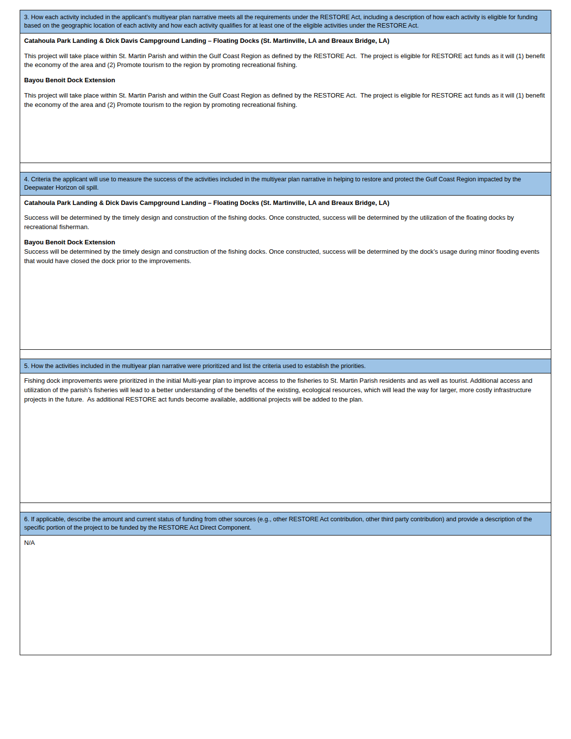| 3. How each activity included in the applicant's multiyear plan narrative meets all the requirements under the RESTORE Act, including a description of how each activity is eligible for funding based on the geographic location of each activity and how each activity qualifies for at least one of the eligible activities under the RESTORE Act. |
| Catahoula Park Landing & Dick Davis Campground Landing – Floating Docks (St. Martinville, LA and Breaux Bridge, LA) This project will take place within St. Martin Parish and within the Gulf Coast Region as defined by the RESTORE Act. The project is eligible for RESTORE act funds as it will (1) benefit the economy of the area and (2) Promote tourism to the region by promoting recreational fishing. Bayou Benoit Dock Extension This project will take place within St. Martin Parish and within the Gulf Coast Region as defined by the RESTORE Act. The project is eligible for RESTORE act funds as it will (1) benefit the economy of the area and (2) Promote tourism to the region by promoting recreational fishing. |
| 4. Criteria the applicant will use to measure the success of the activities included in the multiyear plan narrative in helping to restore and protect the Gulf Coast Region impacted by the Deepwater Horizon oil spill. |
| Catahoula Park Landing & Dick Davis Campground Landing – Floating Docks (St. Martinville, LA and Breaux Bridge, LA) Success will be determined by the timely design and construction of the fishing docks. Once constructed, success will be determined by the utilization of the floating docks by recreational fisherman. Bayou Benoit Dock Extension Success will be determined by the timely design and construction of the fishing docks. Once constructed, success will be determined by the dock’s usage during minor flooding events that would have closed the dock prior to the improvements. |
| 5. How the activities included in the multiyear plan narrative were prioritized and list the criteria used to establish the priorities. |
| Fishing dock improvements were prioritized in the initial Multi-year plan to improve access to the fisheries to St. Martin Parish residents and as well as tourist. Additional access and utilization of the parish’s fisheries will lead to a better understanding of the benefits of the existing, ecological resources, which will lead the way for larger, more costly infrastructure projects in the future. As additional RESTORE act funds become available, additional projects will be added to the plan. |
| 6. If applicable, describe the amount and current status of funding from other sources (e.g., other RESTORE Act contribution, other third party contribution) and provide a description of the specific portion of the project to be funded by the RESTORE Act Direct Component. |
| N/A |